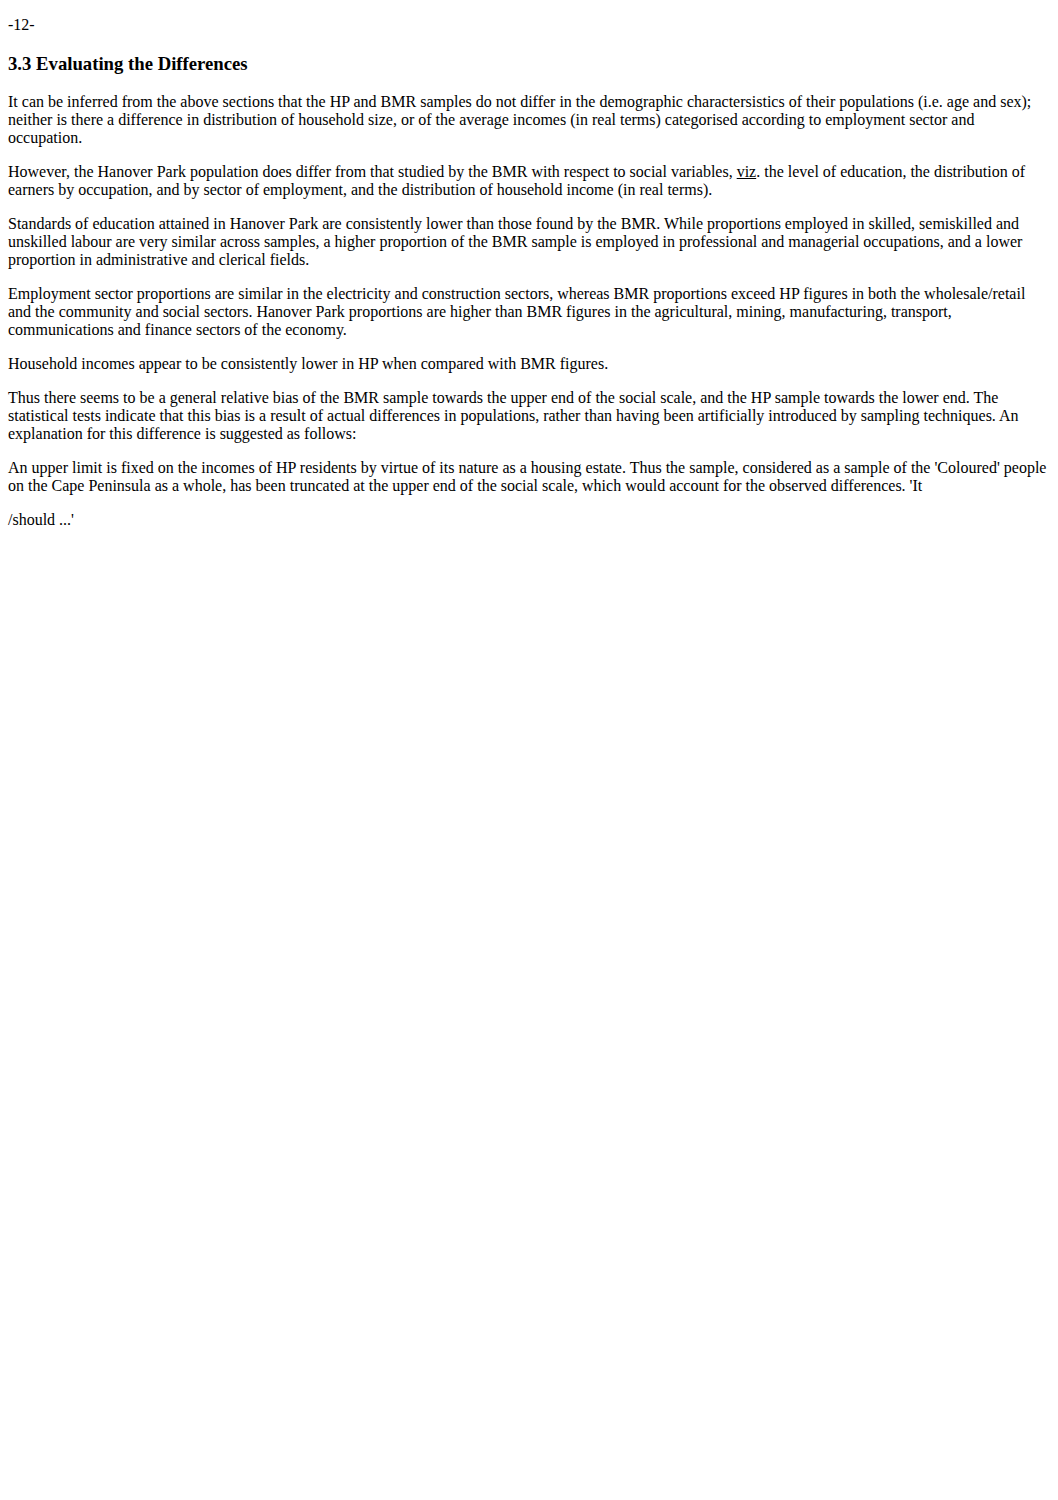-12-
3.3 Evaluating the Differences
It can be inferred from the above sections that the HP and BMR samples do not differ in the demographic charactersistics of their populations (i.e. age and sex); neither is there a difference in distribution of household size, or of the average incomes (in real terms) categorised according to employment sector and occupation.
However, the Hanover Park population does differ from that studied by the BMR with respect to social variables, viz. the level of education, the distribution of earners by occupation, and by sector of employment, and the distribution of household income (in real terms).
Standards of education attained in Hanover Park are consistently lower than those found by the BMR. While proportions employed in skilled, semiskilled and unskilled labour are very similar across samples, a higher proportion of the BMR sample is employed in professional and managerial occupations, and a lower proportion in administrative and clerical fields.
Employment sector proportions are similar in the electricity and construction sectors, whereas BMR proportions exceed HP figures in both the wholesale/retail and the community and social sectors. Hanover Park proportions are higher than BMR figures in the agricultural, mining, manufacturing, transport, communications and finance sectors of the economy.
Household incomes appear to be consistently lower in HP when compared with BMR figures.
Thus there seems to be a general relative bias of the BMR sample towards the upper end of the social scale, and the HP sample towards the lower end. The statistical tests indicate that this bias is a result of actual differences in populations, rather than having been artificially introduced by sampling techniques. An explanation for this difference is suggested as follows:
An upper limit is fixed on the incomes of HP residents by virtue of its nature as a housing estate. Thus the sample, considered as a sample of the 'Coloured' people on the Cape Peninsula as a whole, has been truncated at the upper end of the social scale, which would account for the observed differences. 'It
/should ...'